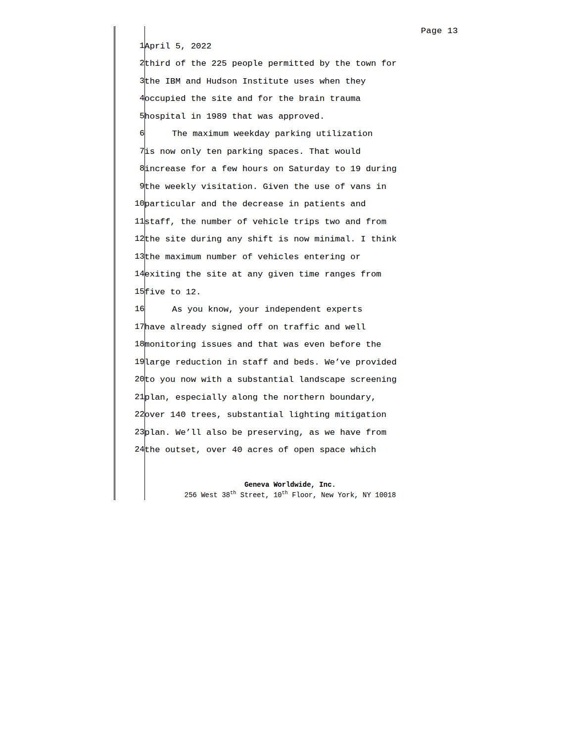Page 13
| 1 | April 5, 2022 |
| 2 | third of the 225 people permitted by the town for |
| 3 | the IBM and Hudson Institute uses when they |
| 4 | occupied the site and for the brain trauma |
| 5 | hospital in 1989 that was approved. |
| 6 | The maximum weekday parking utilization |
| 7 | is now only ten parking spaces. That would |
| 8 | increase for a few hours on Saturday to 19 during |
| 9 | the weekly visitation. Given the use of vans in |
| 10 | particular and the decrease in patients and |
| 11 | staff, the number of vehicle trips two and from |
| 12 | the site during any shift is now minimal. I think |
| 13 | the maximum number of vehicles entering or |
| 14 | exiting the site at any given time ranges from |
| 15 | five to 12. |
| 16 | As you know, your independent experts |
| 17 | have already signed off on traffic and well |
| 18 | monitoring issues and that was even before the |
| 19 | large reduction in staff and beds. We’ve provided |
| 20 | to you now with a substantial landscape screening |
| 21 | plan, especially along the northern boundary, |
| 22 | over 140 trees, substantial lighting mitigation |
| 23 | plan. We’ll also be preserving, as we have from |
| 24 | the outset, over 40 acres of open space which |
Geneva Worldwide, Inc.
256 West 38th Street, 10th Floor, New York, NY 10018